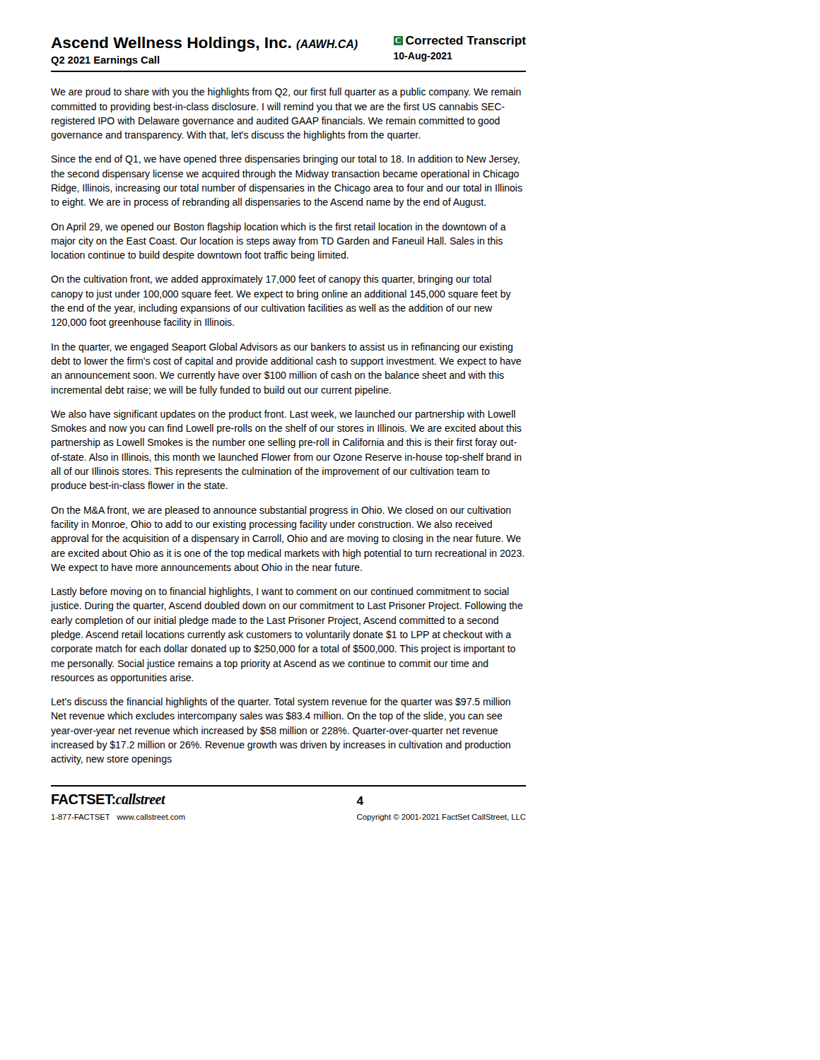Ascend Wellness Holdings, Inc. (AAWH.CA)
Q2 2021 Earnings Call
CCorrected Transcript
10-Aug-2021
We are proud to share with you the highlights from Q2, our first full quarter as a public company. We remain committed to providing best-in-class disclosure. I will remind you that we are the first US cannabis SEC-registered IPO with Delaware governance and audited GAAP financials. We remain committed to good governance and transparency. With that, let's discuss the highlights from the quarter.
Since the end of Q1, we have opened three dispensaries bringing our total to 18. In addition to New Jersey, the second dispensary license we acquired through the Midway transaction became operational in Chicago Ridge, Illinois, increasing our total number of dispensaries in the Chicago area to four and our total in Illinois to eight. We are in process of rebranding all dispensaries to the Ascend name by the end of August.
On April 29, we opened our Boston flagship location which is the first retail location in the downtown of a major city on the East Coast. Our location is steps away from TD Garden and Faneuil Hall. Sales in this location continue to build despite downtown foot traffic being limited.
On the cultivation front, we added approximately 17,000 feet of canopy this quarter, bringing our total canopy to just under 100,000 square feet. We expect to bring online an additional 145,000 square feet by the end of the year, including expansions of our cultivation facilities as well as the addition of our new 120,000 foot greenhouse facility in Illinois.
In the quarter, we engaged Seaport Global Advisors as our bankers to assist us in refinancing our existing debt to lower the firm's cost of capital and provide additional cash to support investment. We expect to have an announcement soon. We currently have over $100 million of cash on the balance sheet and with this incremental debt raise; we will be fully funded to build out our current pipeline.
We also have significant updates on the product front. Last week, we launched our partnership with Lowell Smokes and now you can find Lowell pre-rolls on the shelf of our stores in Illinois. We are excited about this partnership as Lowell Smokes is the number one selling pre-roll in California and this is their first foray out-of-state. Also in Illinois, this month we launched Flower from our Ozone Reserve in-house top-shelf brand in all of our Illinois stores. This represents the culmination of the improvement of our cultivation team to produce best-in-class flower in the state.
On the M&A front, we are pleased to announce substantial progress in Ohio. We closed on our cultivation facility in Monroe, Ohio to add to our existing processing facility under construction. We also received approval for the acquisition of a dispensary in Carroll, Ohio and are moving to closing in the near future. We are excited about Ohio as it is one of the top medical markets with high potential to turn recreational in 2023. We expect to have more announcements about Ohio in the near future.
Lastly before moving on to financial highlights, I want to comment on our continued commitment to social justice. During the quarter, Ascend doubled down on our commitment to Last Prisoner Project. Following the early completion of our initial pledge made to the Last Prisoner Project, Ascend committed to a second pledge. Ascend retail locations currently ask customers to voluntarily donate $1 to LPP at checkout with a corporate match for each dollar donated up to $250,000 for a total of $500,000. This project is important to me personally. Social justice remains a top priority at Ascend as we continue to commit our time and resources as opportunities arise.
Let's discuss the financial highlights of the quarter. Total system revenue for the quarter was $97.5 million Net revenue which excludes intercompany sales was $83.4 million. On the top of the slide, you can see year-over-year net revenue which increased by $58 million or 228%. Quarter-over-quarter net revenue increased by $17.2 million or 26%. Revenue growth was driven by increases in cultivation and production activity, new store openings
FACTSET: callstreet
1-877-FACTSET www.callstreet.com
4
Copyright © 2001-2021 FactSet CallStreet, LLC